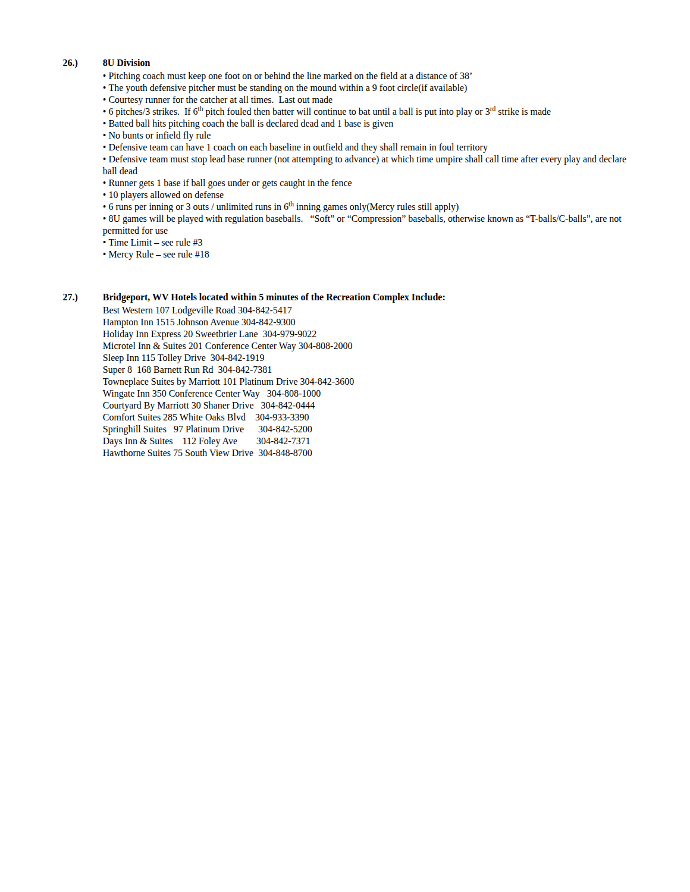26.)
8U Division
Pitching coach must keep one foot on or behind the line marked on the field at a distance of 38’
The youth defensive pitcher must be standing on the mound within a 9 foot circle(if available)
Courtesy runner for the catcher at all times. Last out made
6 pitches/3 strikes. If 6th pitch fouled then batter will continue to bat until a ball is put into play or 3rd strike is made
Batted ball hits pitching coach the ball is declared dead and 1 base is given
No bunts or infield fly rule
Defensive team can have 1 coach on each baseline in outfield and they shall remain in foul territory
Defensive team must stop lead base runner (not attempting to advance) at which time umpire shall call time after every play and declare ball dead
Runner gets 1 base if ball goes under or gets caught in the fence
10 players allowed on defense
6 runs per inning or 3 outs / unlimited runs in 6th inning games only(Mercy rules still apply)
8U games will be played with regulation baseballs. “Soft” or “Compression” baseballs, otherwise known as “T-balls/C-balls”, are not permitted for use
Time Limit – see rule #3
Mercy Rule – see rule #18
27.)
Bridgeport, WV Hotels located within 5 minutes of the Recreation Complex Include:
Best Western 107 Lodgeville Road 304-842-5417
Hampton Inn 1515 Johnson Avenue 304-842-9300
Holiday Inn Express 20 Sweetbrier Lane 304-979-9022
Microtel Inn & Suites 201 Conference Center Way 304-808-2000
Sleep Inn 115 Tolley Drive 304-842-1919
Super 8 168 Barnett Run Rd 304-842-7381
Towneplace Suites by Marriott 101 Platinum Drive 304-842-3600
Wingate Inn 350 Conference Center Way 304-808-1000
Courtyard By Marriott 30 Shaner Drive 304-842-0444
Comfort Suites 285 White Oaks Blvd 304-933-3390
Springhill Suites 97 Platinum Drive 304-842-5200
Days Inn & Suites 112 Foley Ave 304-842-7371
Hawthorne Suites 75 South View Drive 304-848-8700